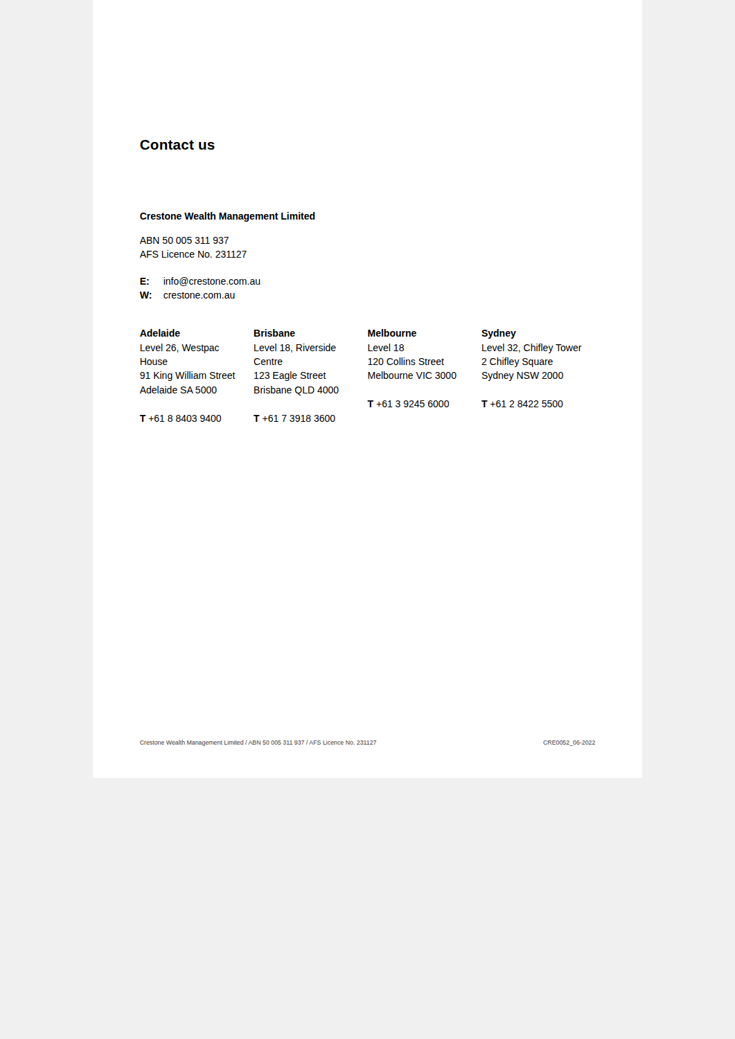Contact us
Crestone Wealth Management Limited
ABN 50 005 311 937
AFS Licence No. 231127
E: info@crestone.com.au
W: crestone.com.au
| Adelaide Level 26, Westpac House 91 King William Street Adelaide SA 5000 T +61 8 8403 9400 | Brisbane Level 18, Riverside Centre 123 Eagle Street Brisbane QLD 4000 T +61 7 3918 3600 | Melbourne Level 18 120 Collins Street Melbourne VIC 3000 T +61 3 9245 6000 | Sydney Level 32, Chifley Tower 2 Chifley Square Sydney NSW 2000 T +61 2 8422 5500 |
Crestone Wealth Management Limited / ABN 50 005 311 937 / AFS Licence No. 231127 CRE0052_06-2022